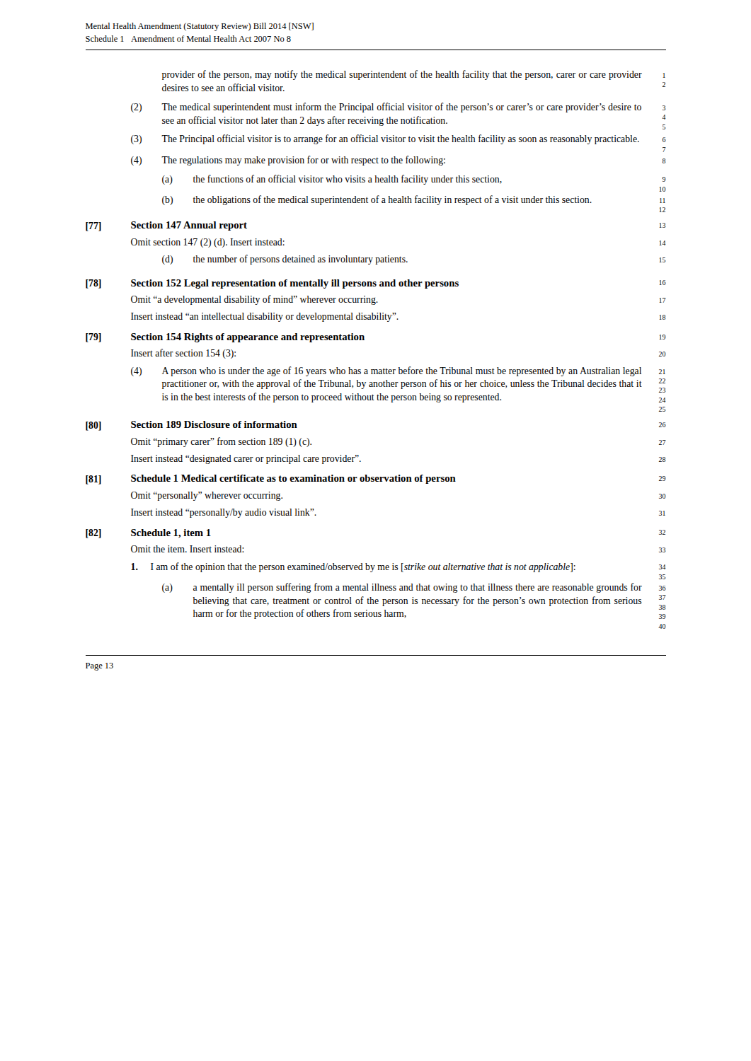Mental Health Amendment (Statutory Review) Bill 2014 [NSW]
Schedule 1 Amendment of Mental Health Act 2007 No 8
provider of the person, may notify the medical superintendent of the health facility that the person, carer or care provider desires to see an official visitor.
1 2
(2)
The medical superintendent must inform the Principal official visitor of the person’s or carer’s or care provider’s desire to see an official visitor not later than 2 days after receiving the notification.
3 4 5
(3)
The Principal official visitor is to arrange for an official visitor to visit the health facility as soon as reasonably practicable.
6 7
(4)
The regulations may make provision for or with respect to the following:
8
(a)
the functions of an official visitor who visits a health facility under this section,
9 10
(b)
the obligations of the medical superintendent of a health facility in respect of a visit under this section.
11 12
[77]
Section 147 Annual report
13
Omit section 147 (2) (d). Insert instead:
14
(d)
the number of persons detained as involuntary patients.
15
[78]
Section 152 Legal representation of mentally ill persons and other persons
16
Omit “a developmental disability of mind” wherever occurring.
17
Insert instead “an intellectual disability or developmental disability”.
18
[79]
Section 154 Rights of appearance and representation
19
Insert after section 154 (3):
20
(4)
A person who is under the age of 16 years who has a matter before the Tribunal must be represented by an Australian legal practitioner or, with the approval of the Tribunal, by another person of his or her choice, unless the Tribunal decides that it is in the best interests of the person to proceed without the person being so represented.
21 22 23 24 25
[80]
Section 189 Disclosure of information
26
Omit “primary carer” from section 189 (1) (c).
27
Insert instead “designated carer or principal care provider”.
28
[81]
Schedule 1 Medical certificate as to examination or observation of person
29
Omit “personally” wherever occurring.
30
Insert instead “personally/by audio visual link”.
31
[82]
Schedule 1, item 1
32
Omit the item. Insert instead:
33
1.
I am of the opinion that the person examined/observed by me is [strike out alternative that is not applicable]:
34 35
(a)
a mentally ill person suffering from a mental illness and that owing to that illness there are reasonable grounds for believing that care, treatment or control of the person is necessary for the person’s own protection from serious harm or for the protection of others from serious harm,
36 37 38 39 40
Page 13